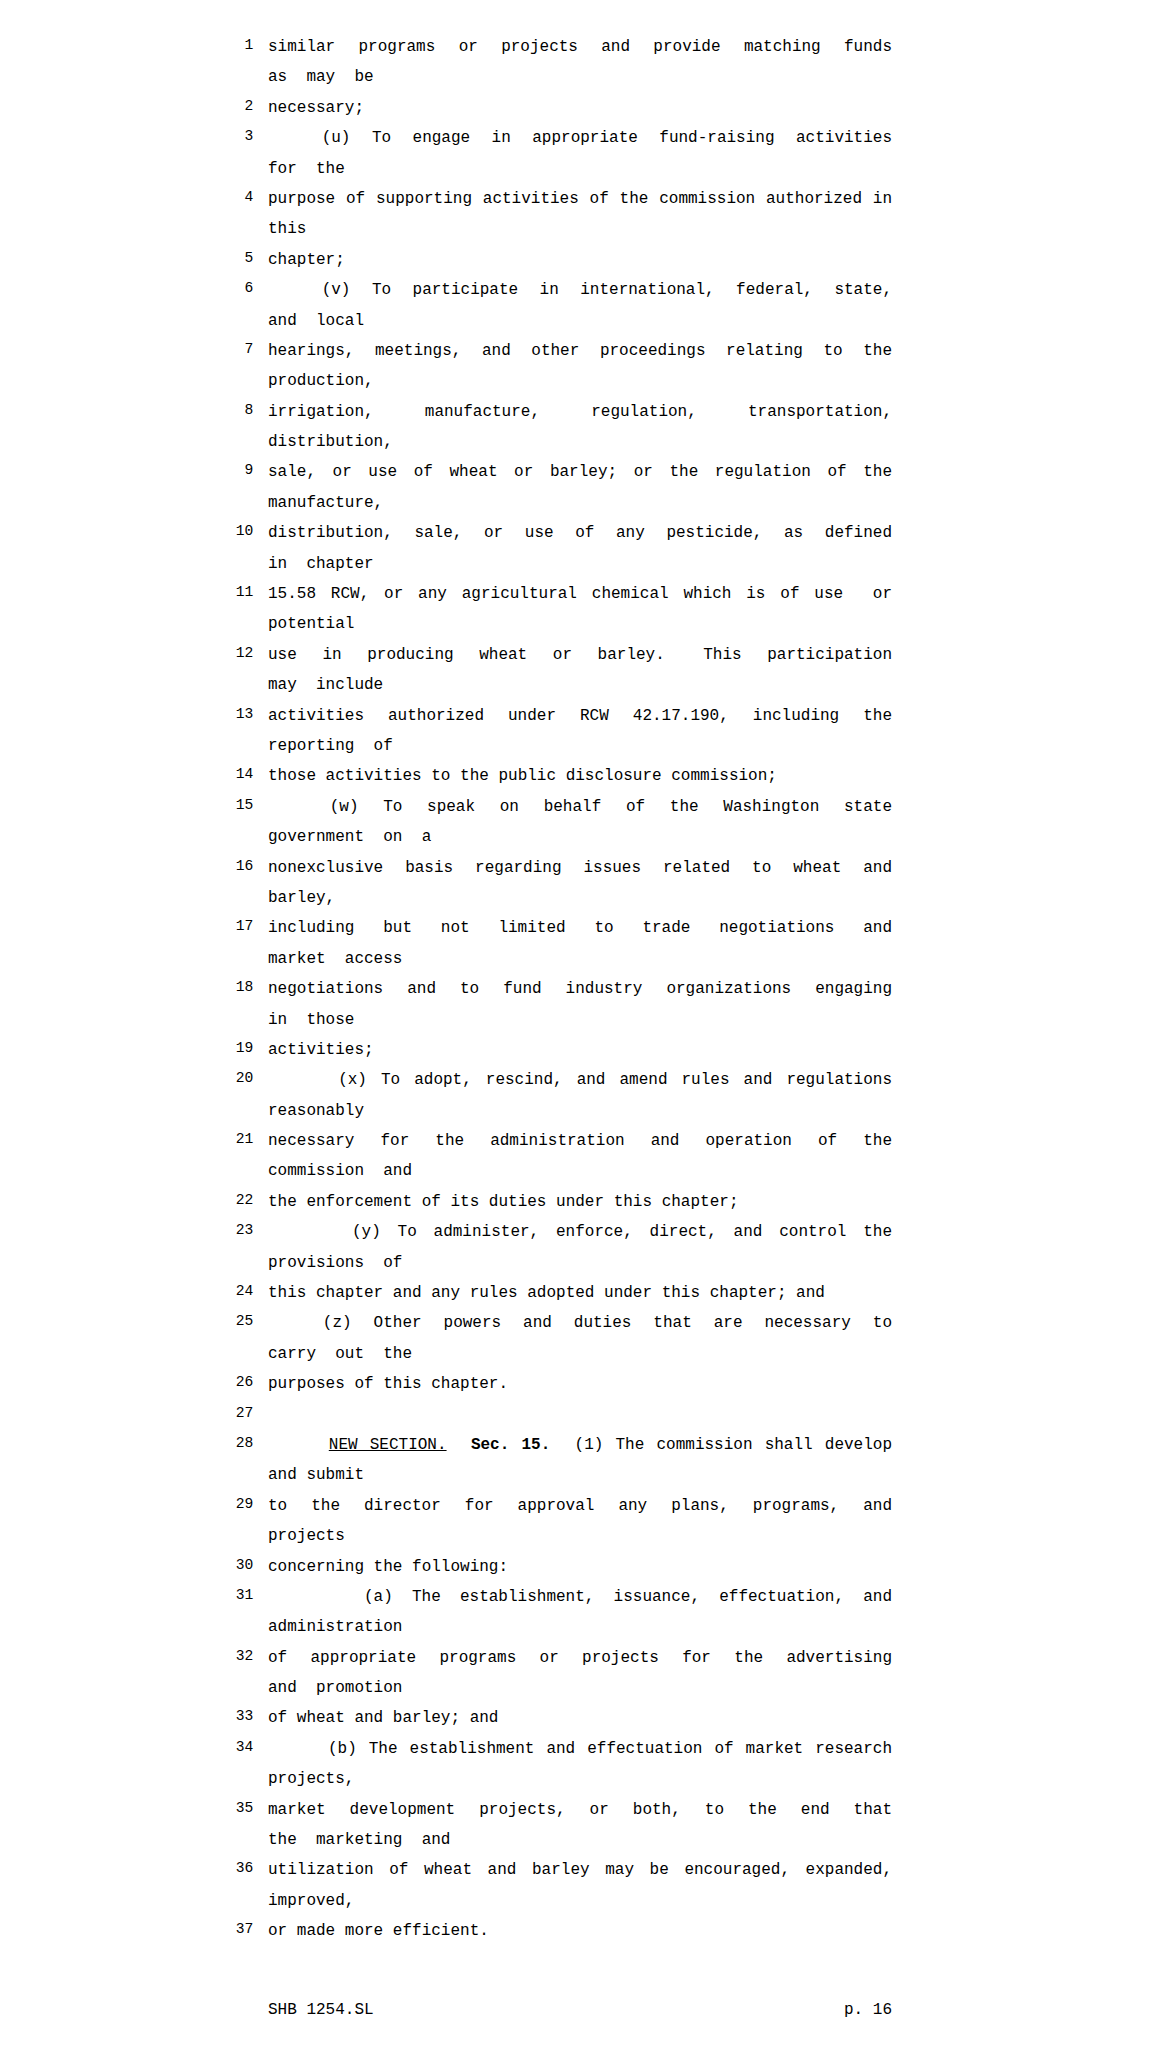similar programs or projects and provide matching funds as may be
necessary;
(u) To engage in appropriate fund-raising activities for the
purpose of supporting activities of the commission authorized in this
chapter;
(v) To participate in international, federal, state, and local
hearings, meetings, and other proceedings relating to the production,
irrigation, manufacture, regulation, transportation, distribution,
sale, or use of wheat or barley; or the regulation of the manufacture,
distribution, sale, or use of any pesticide, as defined in chapter
15.58 RCW, or any agricultural chemical which is of use or potential
use in producing wheat or barley. This participation may include
activities authorized under RCW 42.17.190, including the reporting of
those activities to the public disclosure commission;
(w) To speak on behalf of the Washington state government on a
nonexclusive basis regarding issues related to wheat and barley,
including but not limited to trade negotiations and market access
negotiations and to fund industry organizations engaging in those
activities;
(x) To adopt, rescind, and amend rules and regulations reasonably
necessary for the administration and operation of the commission and
the enforcement of its duties under this chapter;
(y) To administer, enforce, direct, and control the provisions of
this chapter and any rules adopted under this chapter; and
(z) Other powers and duties that are necessary to carry out the
purposes of this chapter.
NEW SECTION. Sec. 15. (1) The commission shall develop and submit
to the director for approval any plans, programs, and projects
concerning the following:
(a) The establishment, issuance, effectuation, and administration
of appropriate programs or projects for the advertising and promotion
of wheat and barley; and
(b) The establishment and effectuation of market research projects,
market development projects, or both, to the end that the marketing and
utilization of wheat and barley may be encouraged, expanded, improved,
or made more efficient.
SHB 1254.SL p. 16